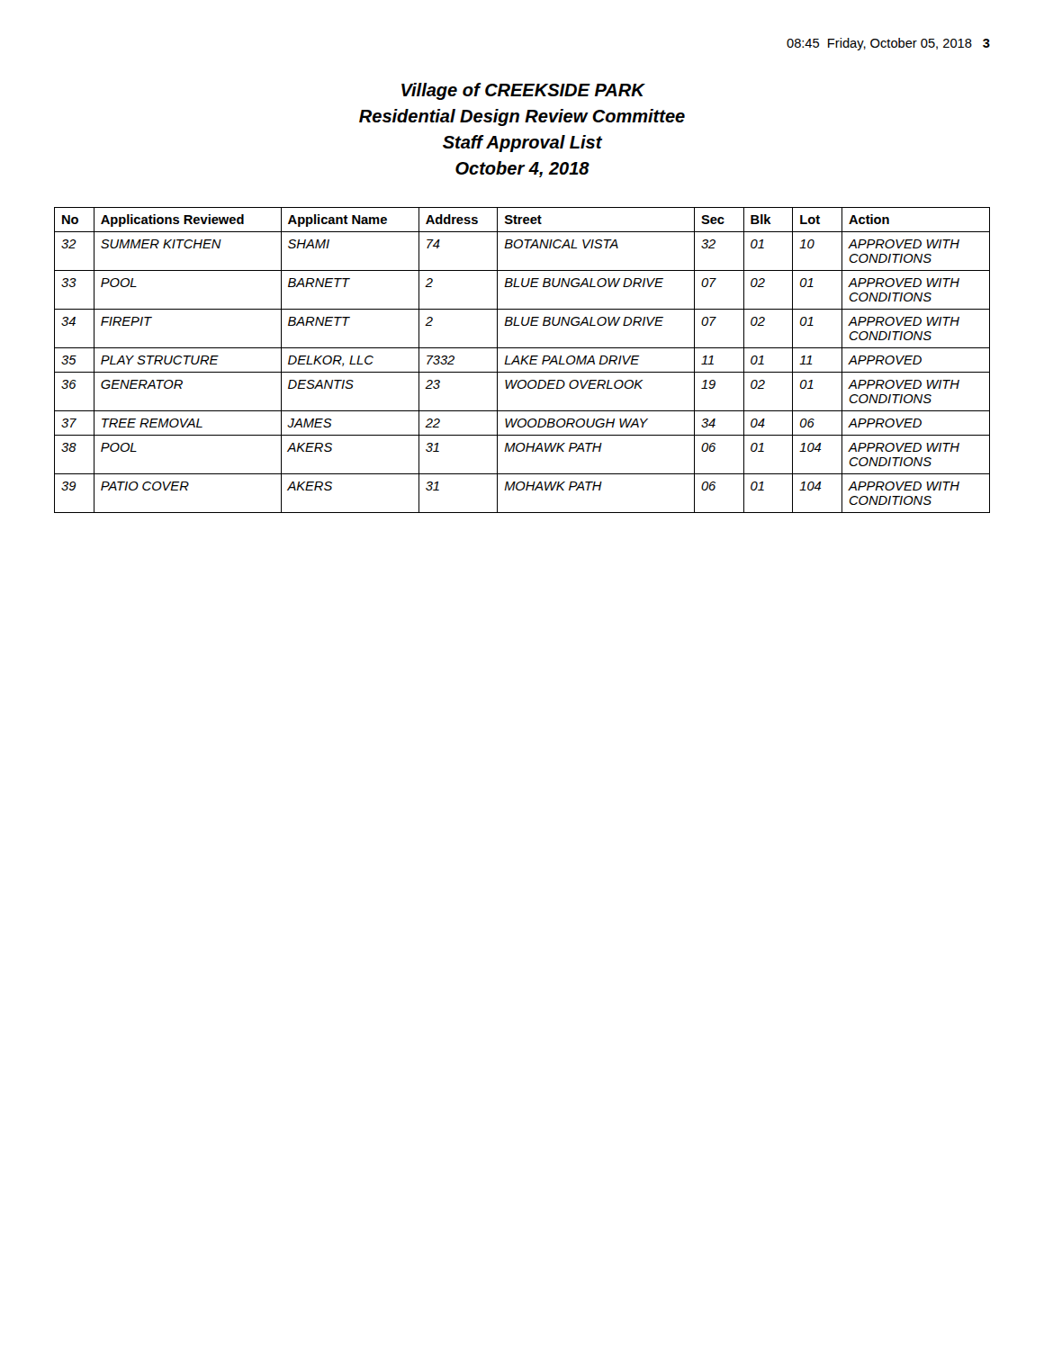08:45 Friday, October 05, 20183
Village of CREEKSIDE PARK
Residential Design Review Committee
Staff Approval List
October 4, 2018
| No | Applications Reviewed | Applicant Name | Address | Street | Sec | Blk | Lot | Action |
| --- | --- | --- | --- | --- | --- | --- | --- | --- |
| 32 | SUMMER KITCHEN | SHAMI | 74 | BOTANICAL VISTA | 32 | 01 | 10 | APPROVED WITH CONDITIONS |
| 33 | POOL | BARNETT | 2 | BLUE BUNGALOW DRIVE | 07 | 02 | 01 | APPROVED WITH CONDITIONS |
| 34 | FIREPIT | BARNETT | 2 | BLUE BUNGALOW DRIVE | 07 | 02 | 01 | APPROVED WITH CONDITIONS |
| 35 | PLAY STRUCTURE | DELKOR, LLC | 7332 | LAKE PALOMA DRIVE | 11 | 01 | 11 | APPROVED |
| 36 | GENERATOR | DESANTIS | 23 | WOODED OVERLOOK | 19 | 02 | 01 | APPROVED WITH CONDITIONS |
| 37 | TREE REMOVAL | JAMES | 22 | WOODBOROUGH WAY | 34 | 04 | 06 | APPROVED |
| 38 | POOL | AKERS | 31 | MOHAWK PATH | 06 | 01 | 104 | APPROVED WITH CONDITIONS |
| 39 | PATIO COVER | AKERS | 31 | MOHAWK PATH | 06 | 01 | 104 | APPROVED WITH CONDITIONS |